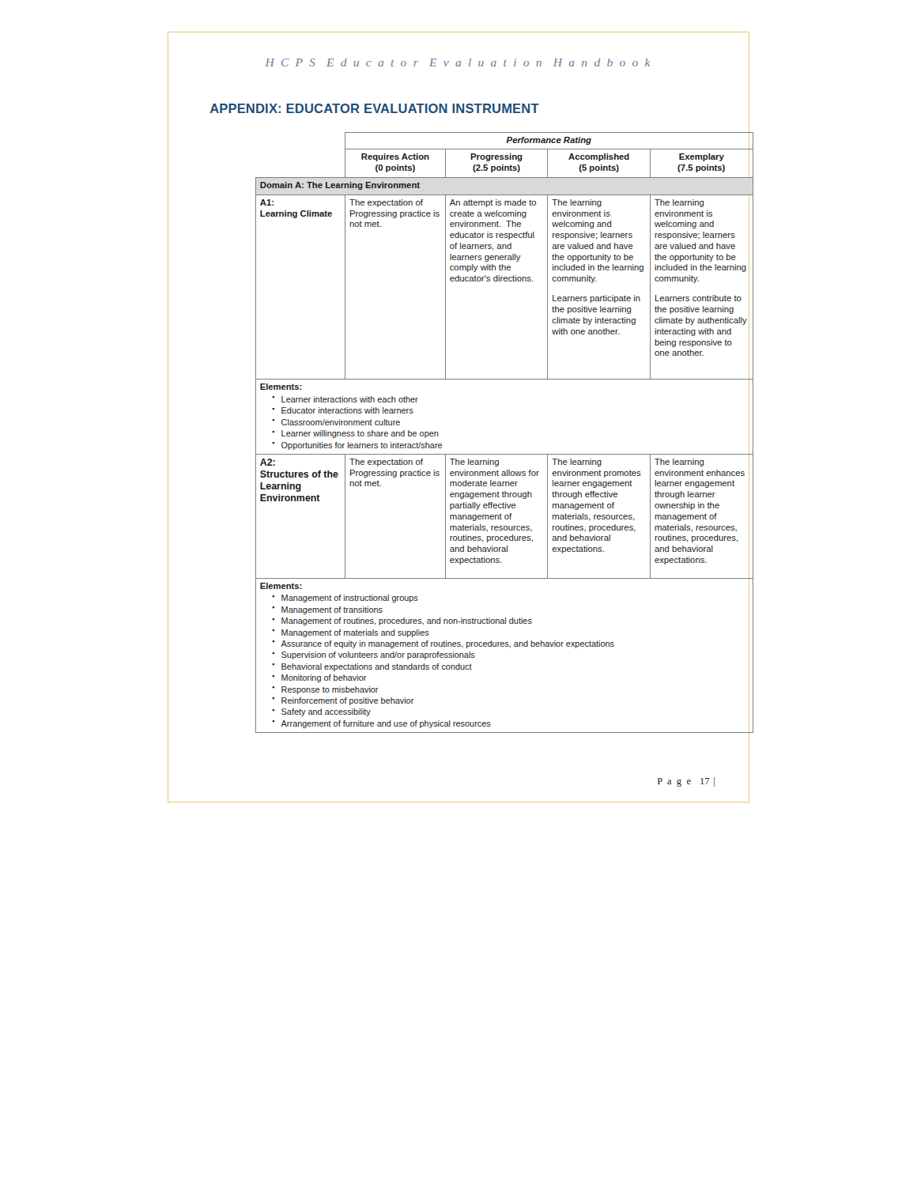H C P S E d u c a t o r E v a l u a t i o n H a n d b o o k
APPENDIX: EDUCATOR EVALUATION INSTRUMENT
| | Performance Rating |
| | Requires Action (0 points) | Progressing (2.5 points) | Accomplished (5 points) | Exemplary (7.5 points) |
| Domain A: The Learning Environment |
| A1: Learning Climate | The expectation of Progressing practice is not met. | An attempt is made to create a welcoming environment. The educator is respectful of learners, and learners generally comply with the educator's directions. | The learning environment is welcoming and responsive; learners are valued and have the opportunity to be included in the learning community. Learners participate in the positive learning climate by interacting with one another. | The learning environment is welcoming and responsive; learners are valued and have the opportunity to be included in the learning community. Learners contribute to the positive learning climate by authentically interacting with and being responsive to one another. |
| Elements: Learner interactions with each other Educator interactions with learners Classroom/environment culture Learner willingness to share and be open Opportunities for learners to interact/share |
| A2: Structures of the Learning Environment | The expectation of Progressing practice is not met. | The learning environment allows for moderate learner engagement through partially effective management of materials, resources, routines, procedures, and behavioral expectations. | The learning environment promotes learner engagement through effective management of materials, resources, routines, procedures, and behavioral expectations. | The learning environment enhances learner engagement through learner ownership in the management of materials, resources, routines, procedures, and behavioral expectations. |
| Elements: Management of instructional groups Management of transitions Management of routines, procedures, and non-instructional duties Management of materials and supplies Assurance of equity in management of routines, procedures, and behavior expectations Supervision of volunteers and/or paraprofessionals Behavioral expectations and standards of conduct Monitoring of behavior Response to misbehavior Reinforcement of positive behavior Safety and accessibility Arrangement of furniture and use of physical resources |
P a g e 17 |